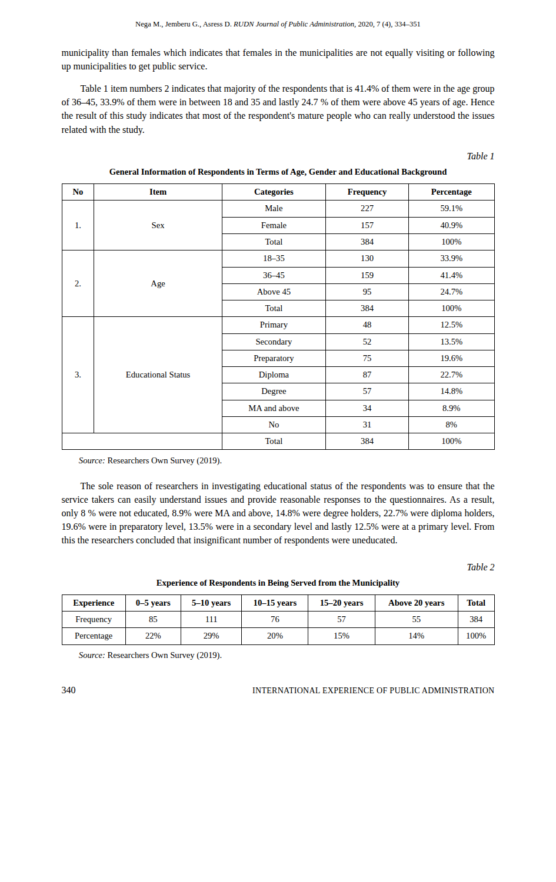Nega M., Jemberu G., Asress D. RUDN Journal of Public Administration, 2020, 7 (4), 334–351
municipality than females which indicates that females in the municipalities are not equally visiting or following up municipalities to get public service.
Table 1 item numbers 2 indicates that majority of the respondents that is 41.4% of them were in the age group of 36–45, 33.9% of them were in between 18 and 35 and lastly 24.7 % of them were above 45 years of age. Hence the result of this study indicates that most of the respondent's mature people who can really understood the issues related with the study.
Table 1
General Information of Respondents in Terms of Age, Gender and Educational Background
| No | Item | Categories | Frequency | Percentage |
| --- | --- | --- | --- | --- |
| 1. | Sex | Male | 227 | 59.1% |
| Female | 157 | 40.9% |
| Total | 384 | 100% |
| 2. | Age | 18–35 | 130 | 33.9% |
| 36–45 | 159 | 41.4% |
| Above 45 | 95 | 24.7% |
| Total | 384 | 100% |
| 3. | Educational Status | Primary | 48 | 12.5% |
| Secondary | 52 | 13.5% |
| Preparatory | 75 | 19.6% |
| Diploma | 87 | 22.7% |
| Degree | 57 | 14.8% |
| MA and above | 34 | 8.9% |
| No | 31 | 8% |
| | Total | 384 | 100% |
Source: Researchers Own Survey (2019).
The sole reason of researchers in investigating educational status of the respondents was to ensure that the service takers can easily understand issues and provide reasonable responses to the questionnaires. As a result, only 8 % were not educated, 8.9% were MA and above, 14.8% were degree holders, 22.7% were diploma holders, 19.6% were in preparatory level, 13.5% were in a secondary level and lastly 12.5% were at a primary level. From this the researchers concluded that insignificant number of respondents were uneducated.
Table 2
Experience of Respondents in Being Served from the Municipality
| Experience | 0–5 years | 5–10 years | 10–15 years | 15–20 years | Above 20 years | Total |
| --- | --- | --- | --- | --- | --- | --- |
| Frequency | 85 | 111 | 76 | 57 | 55 | 384 |
| Percentage | 22% | 29% | 20% | 15% | 14% | 100% |
Source: Researchers Own Survey (2019).
340 INTERNATIONAL EXPERIENCE OF PUBLIC ADMINISTRATION